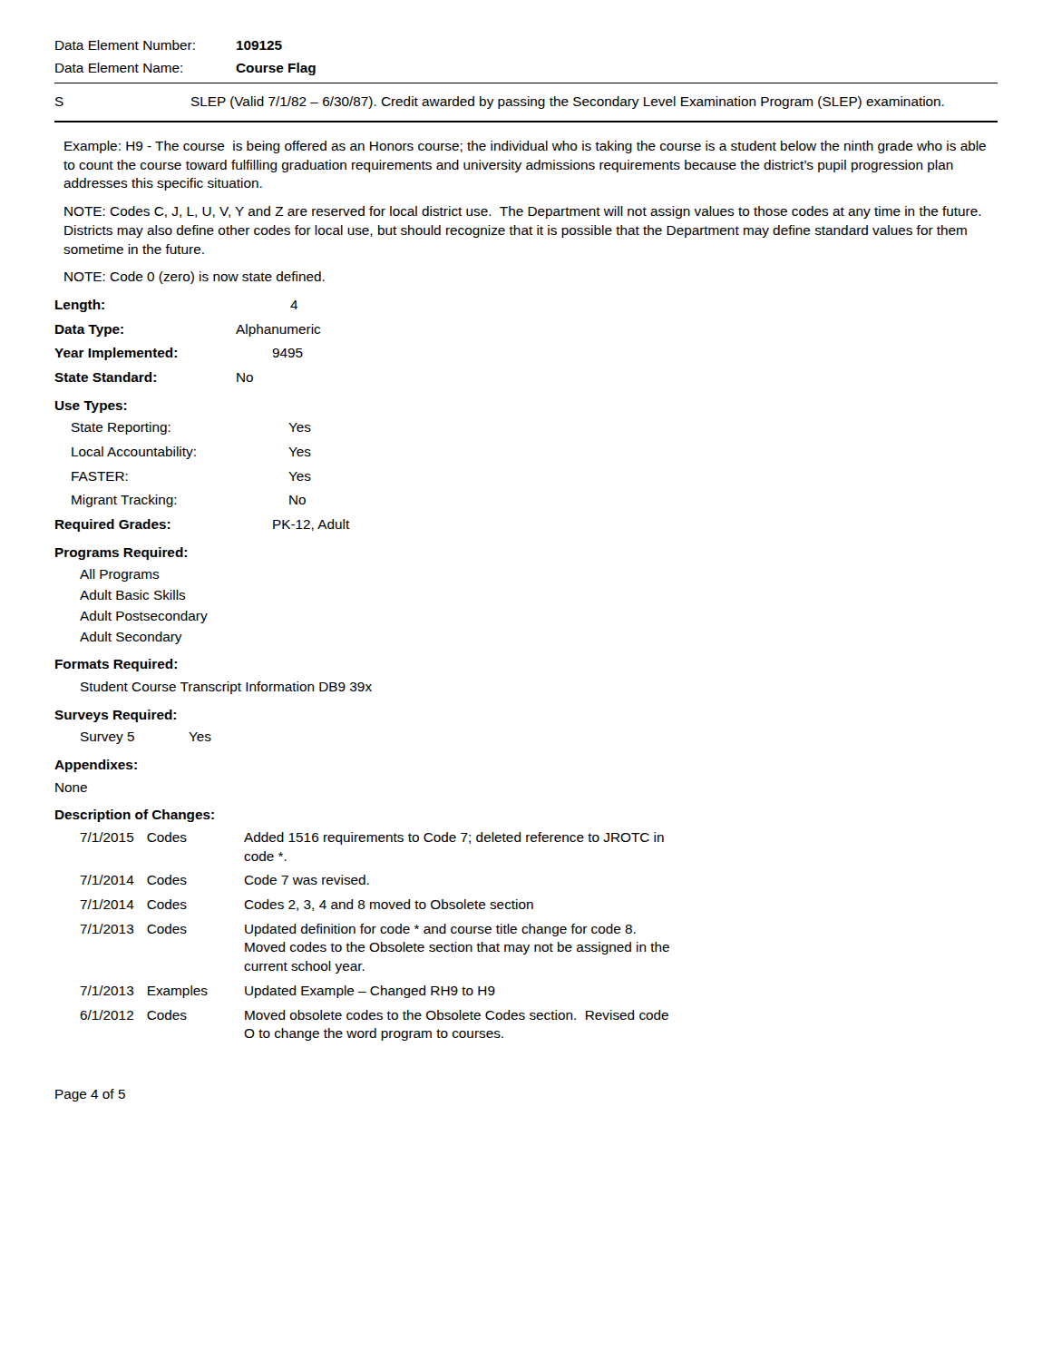Data Element Number: 109125
Data Element Name: Course Flag
S
SLEP (Valid 7/1/82 – 6/30/87). Credit awarded by passing the Secondary Level Examination Program (SLEP) examination.
Example: H9 - The course is being offered as an Honors course; the individual who is taking the course is a student below the ninth grade who is able to count the course toward fulfilling graduation requirements and university admissions requirements because the district’s pupil progression plan addresses this specific situation.
NOTE: Codes C, J, L, U, V, Y and Z are reserved for local district use. The Department will not assign values to those codes at any time in the future. Districts may also define other codes for local use, but should recognize that it is possible that the Department may define standard values for them sometime in the future.
NOTE: Code 0 (zero) is now state defined.
Length: 4
Data Type: Alphanumeric
Year Implemented: 9495
State Standard: No
Use Types:
State Reporting: Yes
Local Accountability: Yes
FASTER: Yes
Migrant Tracking: No
Required Grades: PK-12, Adult
Programs Required:
All Programs
Adult Basic Skills
Adult Postsecondary
Adult Secondary
Formats Required:
Student Course Transcript Information DB9 39x
Surveys Required:
Survey 5 Yes
Appendixes:
None
Description of Changes:
| 7/1/2015 | Codes | Added 1516 requirements to Code 7; deleted reference to JROTC in code *. |
| 7/1/2014 | Codes | Code 7 was revised. |
| 7/1/2014 | Codes | Codes 2, 3, 4 and 8 moved to Obsolete section |
| 7/1/2013 | Codes | Updated definition for code * and course title change for code 8. Moved codes to the Obsolete section that may not be assigned in the current school year. |
| 7/1/2013 | Examples | Updated Example – Changed RH9 to H9 |
| 6/1/2012 | Codes | Moved obsolete codes to the Obsolete Codes section. Revised code O to change the word program to courses. |
Page 4 of 5